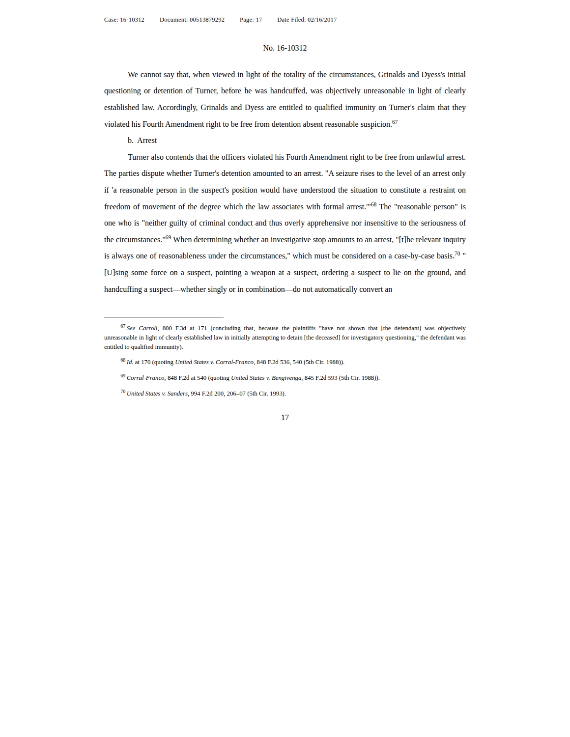Case: 16-10312 Document: 00513879292 Page: 17 Date Filed: 02/16/2017
No. 16-10312
We cannot say that, when viewed in light of the totality of the circumstances, Grinalds and Dyess's initial questioning or detention of Turner, before he was handcuffed, was objectively unreasonable in light of clearly established law. Accordingly, Grinalds and Dyess are entitled to qualified immunity on Turner's claim that they violated his Fourth Amendment right to be free from detention absent reasonable suspicion.67
b. Arrest
Turner also contends that the officers violated his Fourth Amendment right to be free from unlawful arrest. The parties dispute whether Turner's detention amounted to an arrest. "A seizure rises to the level of an arrest only if 'a reasonable person in the suspect's position would have understood the situation to constitute a restraint on freedom of movement of the degree which the law associates with formal arrest.'"68 The "reasonable person" is one who is "neither guilty of criminal conduct and thus overly apprehensive nor insensitive to the seriousness of the circumstances."69 When determining whether an investigative stop amounts to an arrest, "[t]he relevant inquiry is always one of reasonableness under the circumstances," which must be considered on a case-by-case basis.70 "[U]sing some force on a suspect, pointing a weapon at a suspect, ordering a suspect to lie on the ground, and handcuffing a suspect—whether singly or in combination—do not automatically convert an
67 See Carroll, 800 F.3d at 171 (concluding that, because the plaintiffs "have not shown that [the defendant] was objectively unreasonable in light of clearly established law in initially attempting to detain [the deceased] for investigatory questioning," the defendant was entitled to qualified immunity).
68 Id. at 170 (quoting United States v. Corral-Franco, 848 F.2d 536, 540 (5th Cir. 1988)).
69 Corral-Franco, 848 F.2d at 540 (quoting United States v. Bengivenga, 845 F.2d 593 (5th Cir. 1988)).
70 United States v. Sanders, 994 F.2d 200, 206–07 (5th Cir. 1993).
17